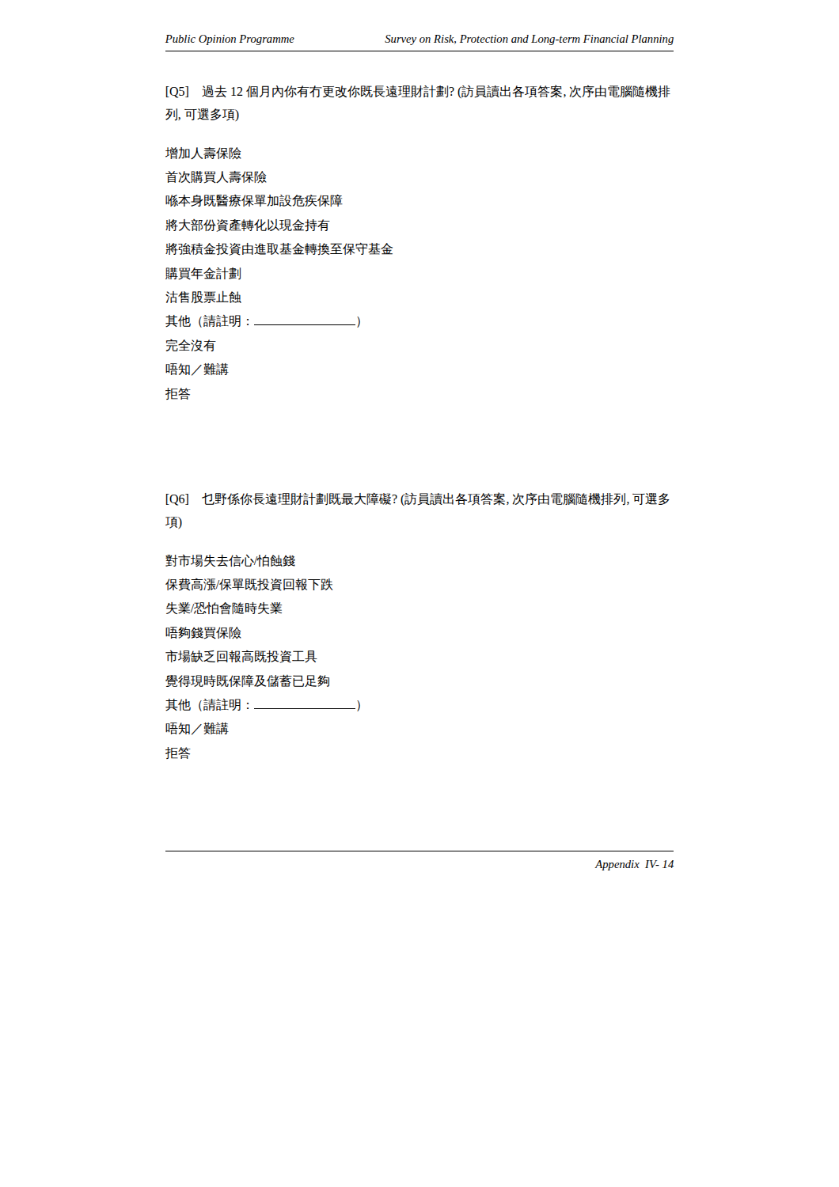Public Opinion Programme
Survey on Risk, Protection and Long-term Financial Planning
[Q5]　過去 12 個月內你有冇更改你既長遠理財計劃? (訪員讀出各項答案, 次序由電腦隨機排列, 可選多項)
增加人壽保險
首次購買人壽保險
喺本身既醫療保單加設危疾保障
將大部份資產轉化以現金持有
將強積金投資由進取基金轉換至保守基金
購買年金計劃
沽售股票止蝕
其他（請註明： ）
完全沒有
唔知／難講
拒答
[Q6]　乜野係你長遠理財計劃既最大障礙? (訪員讀出各項答案, 次序由電腦隨機排列, 可選多項)
對市場失去信心/怕蝕錢
保費高漲/保單既投資回報下跌
失業/恐怕會隨時失業
唔夠錢買保險
市場缺乏回報高既投資工具
覺得現時既保障及儲蓄已足夠
其他（請註明： ）
唔知／難講
拒答
Appendix IV- 14